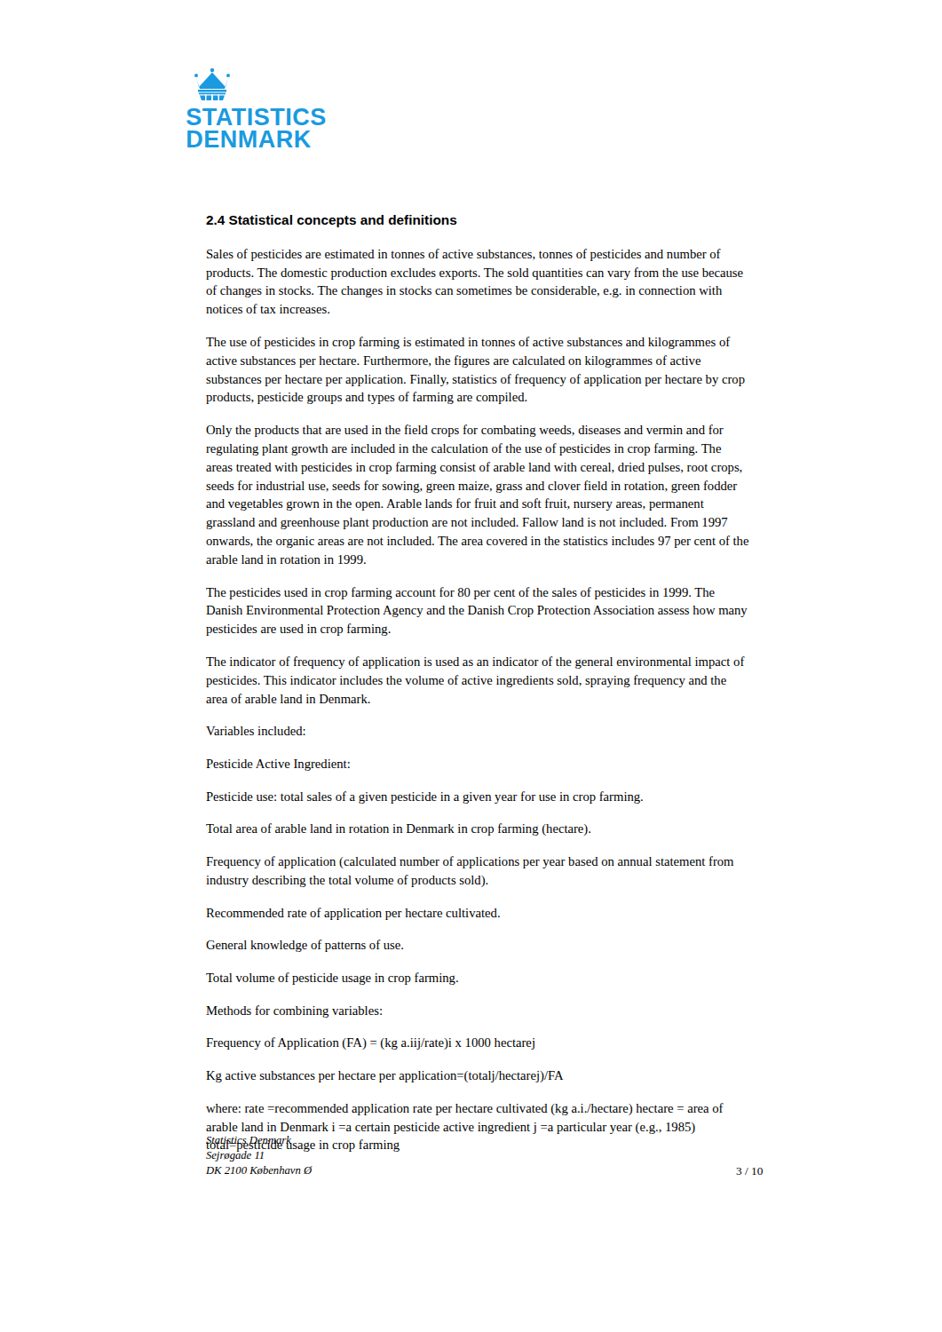STATISTICS
DENMARK
2.4 Statistical concepts and definitions
Sales of pesticides are estimated in tonnes of active substances, tonnes of pesticides and number of products. The domestic production excludes exports. The sold quantities can vary from the use because of changes in stocks. The changes in stocks can sometimes be considerable, e.g. in connection with notices of tax increases.
The use of pesticides in crop farming is estimated in tonnes of active substances and kilogrammes of active substances per hectare. Furthermore, the figures are calculated on kilogrammes of active substances per hectare per application. Finally, statistics of frequency of application per hectare by crop products, pesticide groups and types of farming are compiled.
Only the products that are used in the field crops for combating weeds, diseases and vermin and for regulating plant growth are included in the calculation of the use of pesticides in crop farming. The areas treated with pesticides in crop farming consist of arable land with cereal, dried pulses, root crops, seeds for industrial use, seeds for sowing, green maize, grass and clover field in rotation, green fodder and vegetables grown in the open. Arable lands for fruit and soft fruit, nursery areas, permanent grassland and greenhouse plant production are not included. Fallow land is not included. From 1997 onwards, the organic areas are not included. The area covered in the statistics includes 97 per cent of the arable land in rotation in 1999.
The pesticides used in crop farming account for 80 per cent of the sales of pesticides in 1999. The Danish Environmental Protection Agency and the Danish Crop Protection Association assess how many pesticides are used in crop farming.
The indicator of frequency of application is used as an indicator of the general environmental impact of pesticides. This indicator includes the volume of active ingredients sold, spraying frequency and the area of arable land in Denmark.
Variables included:
Pesticide Active Ingredient:
Pesticide use: total sales of a given pesticide in a given year for use in crop farming.
Total area of arable land in rotation in Denmark in crop farming (hectare).
Frequency of application (calculated number of applications per year based on annual statement from industry describing the total volume of products sold).
Recommended rate of application per hectare cultivated.
General knowledge of patterns of use.
Total volume of pesticide usage in crop farming.
Methods for combining variables:
Frequency of Application (FA) = (kg a.iij/rate)i x 1000 hectarej
Kg active substances per hectare per application=(totalj/hectarej)/FA
where: rate =recommended application rate per hectare cultivated (kg a.i./hectare) hectare = area of arable land in Denmark i =a certain pesticide active ingredient j =a particular year (e.g., 1985) total=pesticide usage in crop farming
Statistics Denmark
Sejrøgade 11
DK 2100 København Ø
3 / 10